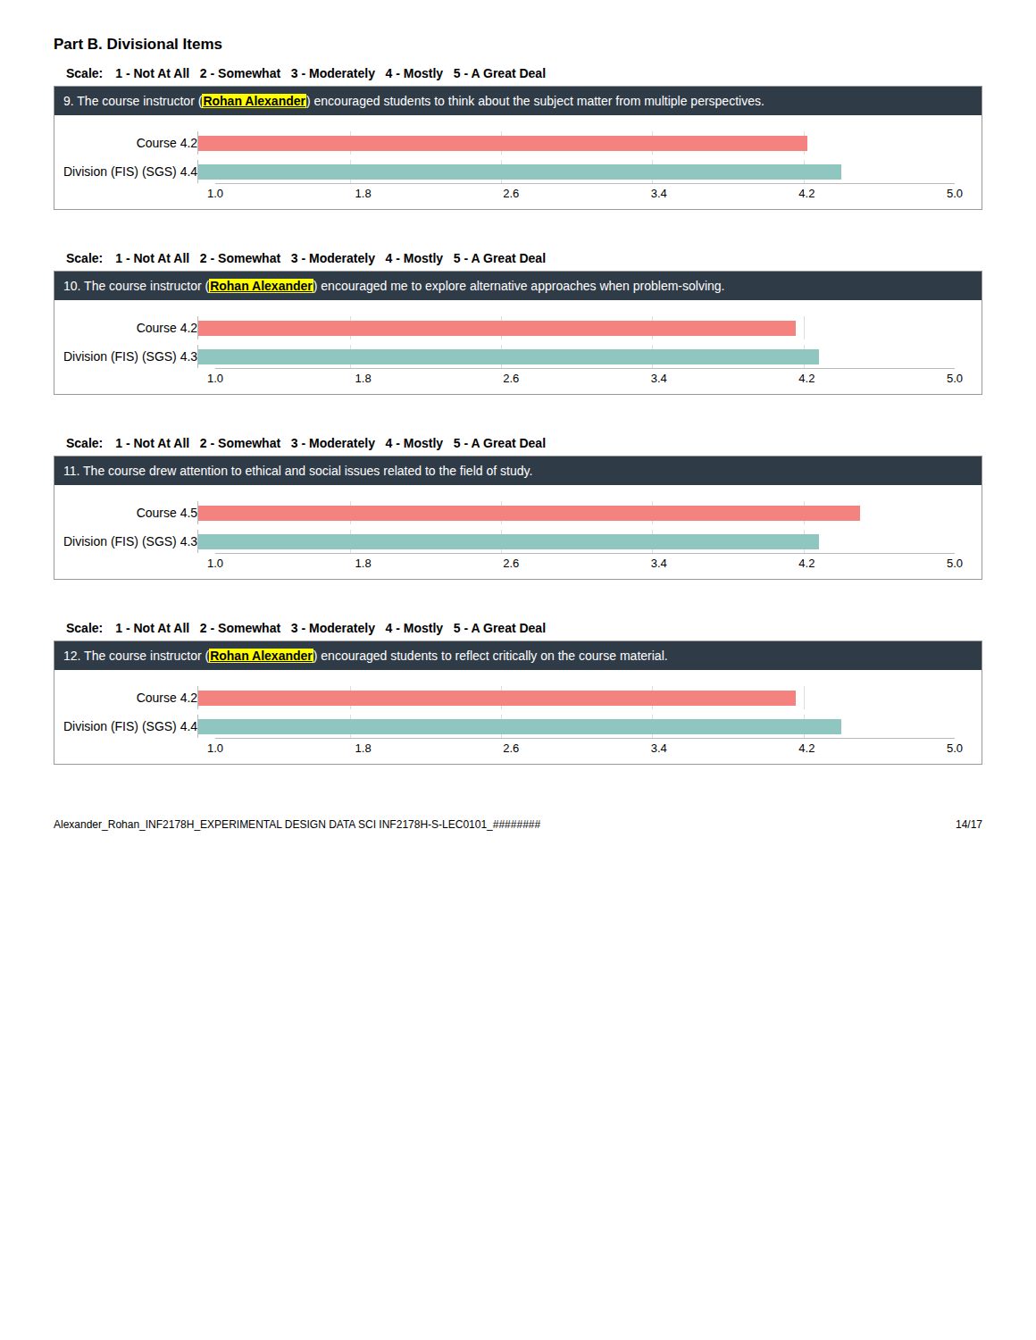Part B. Divisional Items
Scale: 1 - Not At All 2 - Somewhat 3 - Moderately 4 - Mostly 5 - A Great Deal
9. The course instructor (Rohan Alexander) encouraged students to think about the subject matter from multiple perspectives.
| Course 4.2 | |
| Division (FIS) (SGS) 4.4 | |
1.0 1.8 2.6 3.4 4.2 5.0
Scale: 1 - Not At All 2 - Somewhat 3 - Moderately 4 - Mostly 5 - A Great Deal
10. The course instructor (Rohan Alexander) encouraged me to explore alternative approaches when problem-solving.
| Course 4.2 | |
| Division (FIS) (SGS) 4.3 | |
1.0 1.8 2.6 3.4 4.2 5.0
Scale: 1 - Not At All 2 - Somewhat 3 - Moderately 4 - Mostly 5 - A Great Deal
11. The course drew attention to ethical and social issues related to the field of study.
| Course 4.5 | |
| Division (FIS) (SGS) 4.3 | |
1.0 1.8 2.6 3.4 4.2 5.0
Scale: 1 - Not At All 2 - Somewhat 3 - Moderately 4 - Mostly 5 - A Great Deal
12. The course instructor (Rohan Alexander) encouraged students to reflect critically on the course material.
| Course 4.2 | |
| Division (FIS) (SGS) 4.4 | |
1.0 1.8 2.6 3.4 4.2 5.0
Alexander_Rohan_INF2178H_EXPERIMENTAL DESIGN DATA SCI INF2178H-S-LEC0101_######## 14/17